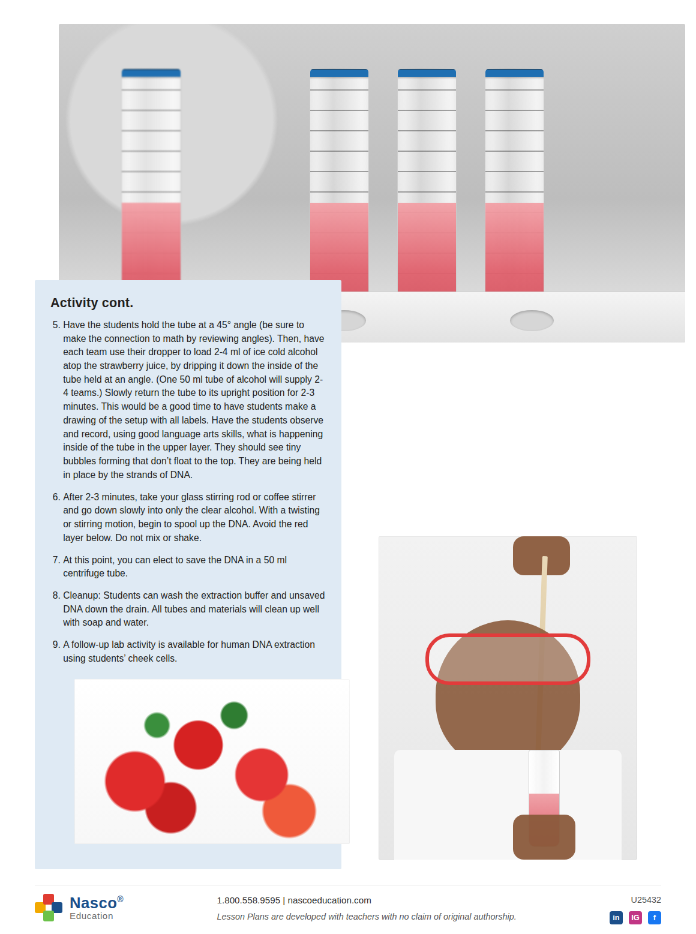Activity cont.
Have the students hold the tube at a 45° angle (be sure to make the connection to math by reviewing angles). Then, have each team use their dropper to load 2-4 ml of ice cold alcohol atop the strawberry juice, by dripping it down the inside of the tube held at an angle. (One 50 ml tube of alcohol will supply 2-4 teams.) Slowly return the tube to its upright position for 2-3 minutes. This would be a good time to have students make a drawing of the setup with all labels. Have the students observe and record, using good language arts skills, what is happening inside of the tube in the upper layer. They should see tiny bubbles forming that don’t float to the top. They are being held in place by the strands of DNA.
After 2-3 minutes, take your glass stirring rod or coffee stirrer and go down slowly into only the clear alcohol. With a twisting or stirring motion, begin to spool up the DNA. Avoid the red layer below. Do not mix or shake.
At this point, you can elect to save the DNA in a 50 ml centrifuge tube.
Cleanup: Students can wash the extraction buffer and unsaved DNA down the drain. All tubes and materials will clean up well with soap and water.
A follow-up lab activity is available for human DNA extraction using students’ cheek cells.
Nasco®
Education
1.800.558.9595 | nascoeducation.com
Lesson Plans are developed with teachers with no claim of original authorship.
U25432
in IG f